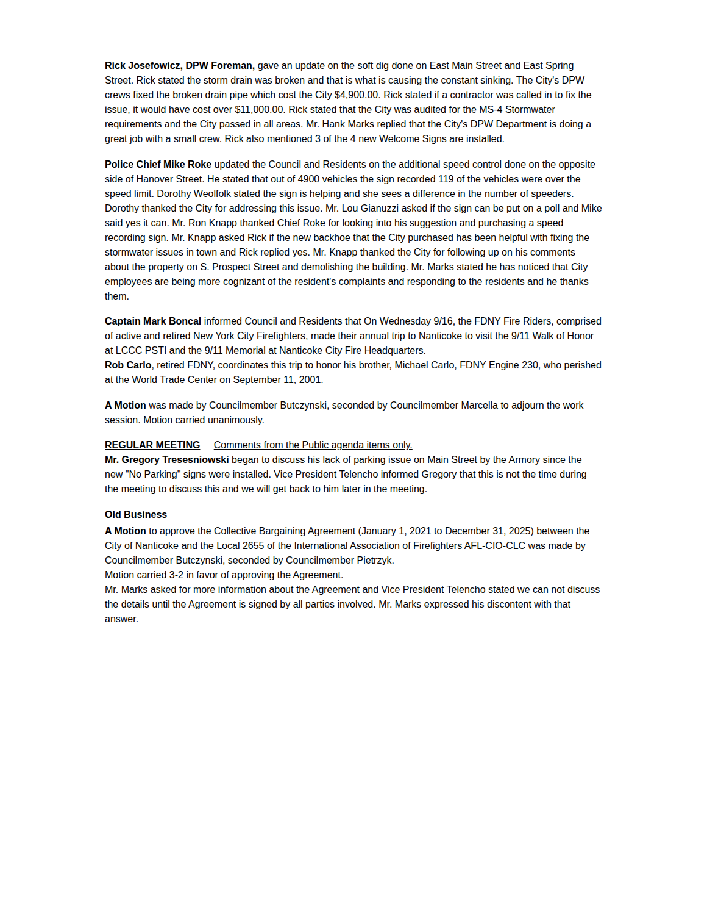Rick Josefowicz, DPW Foreman, gave an update on the soft dig done on East Main Street and East Spring Street. Rick stated the storm drain was broken and that is what is causing the constant sinking. The City's DPW crews fixed the broken drain pipe which cost the City $4,900.00. Rick stated if a contractor was called in to fix the issue, it would have cost over $11,000.00. Rick stated that the City was audited for the MS-4 Stormwater requirements and the City passed in all areas. Mr. Hank Marks replied that the City's DPW Department is doing a great job with a small crew. Rick also mentioned 3 of the 4 new Welcome Signs are installed.
Police Chief Mike Roke updated the Council and Residents on the additional speed control done on the opposite side of Hanover Street. He stated that out of 4900 vehicles the sign recorded 119 of the vehicles were over the speed limit. Dorothy Weolfolk stated the sign is helping and she sees a difference in the number of speeders. Dorothy thanked the City for addressing this issue. Mr. Lou Gianuzzi asked if the sign can be put on a poll and Mike said yes it can. Mr. Ron Knapp thanked Chief Roke for looking into his suggestion and purchasing a speed recording sign. Mr. Knapp asked Rick if the new backhoe that the City purchased has been helpful with fixing the stormwater issues in town and Rick replied yes. Mr. Knapp thanked the City for following up on his comments about the property on S. Prospect Street and demolishing the building. Mr. Marks stated he has noticed that City employees are being more cognizant of the resident's complaints and responding to the residents and he thanks them.
Captain Mark Boncal informed Council and Residents that On Wednesday 9/16, the FDNY Fire Riders, comprised of active and retired New York City Firefighters, made their annual trip to Nanticoke to visit the 9/11 Walk of Honor at LCCC PSTI and the 9/11 Memorial at Nanticoke City Fire Headquarters.
Rob Carlo, retired FDNY, coordinates this trip to honor his brother, Michael Carlo, FDNY Engine 230, who perished at the World Trade Center on September 11, 2001.
A Motion was made by Councilmember Butczynski, seconded by Councilmember Marcella to adjourn the work session. Motion carried unanimously.
REGULAR MEETING Comments from the Public agenda items only.
Mr. Gregory Tresesniowski began to discuss his lack of parking issue on Main Street by the Armory since the new "No Parking" signs were installed. Vice President Telencho informed Gregory that this is not the time during the meeting to discuss this and we will get back to him later in the meeting.
Old Business
A Motion to approve the Collective Bargaining Agreement (January 1, 2021 to December 31, 2025) between the City of Nanticoke and the Local 2655 of the International Association of Firefighters AFL-CIO-CLC was made by Councilmember Butczynski, seconded by Councilmember Pietrzyk.
Motion carried 3-2 in favor of approving the Agreement.
Mr. Marks asked for more information about the Agreement and Vice President Telencho stated we can not discuss the details until the Agreement is signed by all parties involved. Mr. Marks expressed his discontent with that answer.